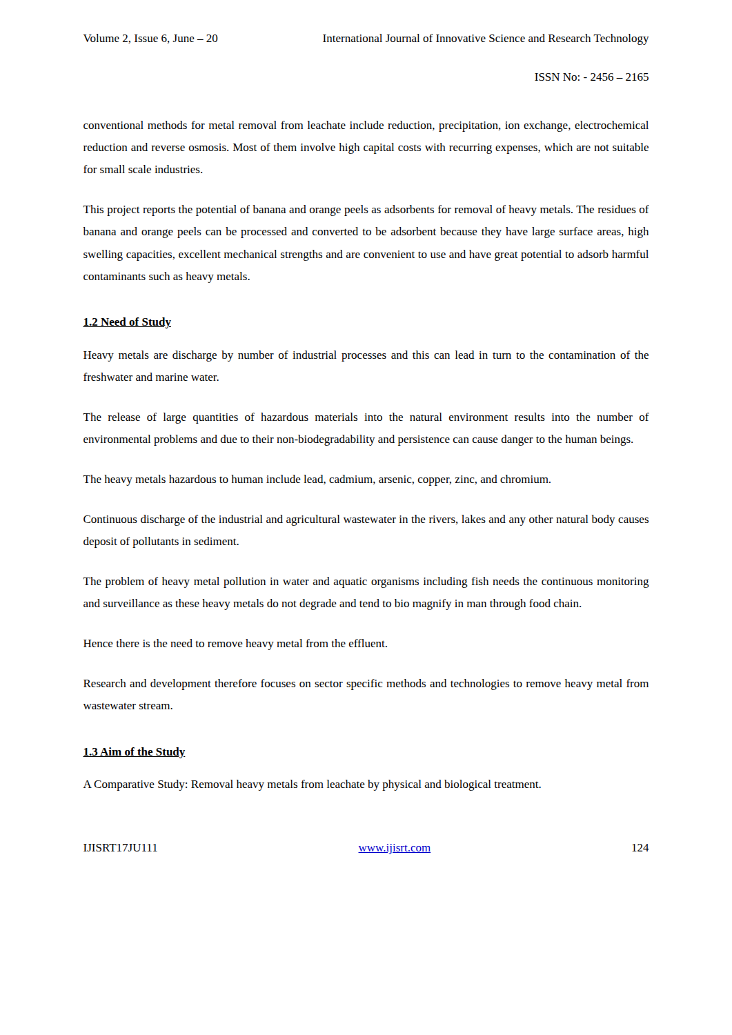Volume 2, Issue 6, June – 20 International Journal of Innovative Science and Research Technology
ISSN No: - 2456 – 2165
conventional methods for metal removal from leachate include reduction, precipitation, ion exchange, electrochemical reduction and reverse osmosis. Most of them involve high capital costs with recurring expenses, which are not suitable for small scale industries.
This project reports the potential of banana and orange peels as adsorbents for removal of heavy metals. The residues of banana and orange peels can be processed and converted to be adsorbent because they have large surface areas, high swelling capacities, excellent mechanical strengths and are convenient to use and have great potential to adsorb harmful contaminants such as heavy metals.
1.2 Need of Study
Heavy metals are discharge by number of industrial processes and this can lead in turn to the contamination of the freshwater and marine water.
The release of large quantities of hazardous materials into the natural environment results into the number of environmental problems and due to their non-biodegradability and persistence can cause danger to the human beings.
The heavy metals hazardous to human include lead, cadmium, arsenic, copper, zinc, and chromium.
Continuous discharge of the industrial and agricultural wastewater in the rivers, lakes and any other natural body causes deposit of pollutants in sediment.
The problem of heavy metal pollution in water and aquatic organisms including fish needs the continuous monitoring and surveillance as these heavy metals do not degrade and tend to bio magnify in man through food chain.
Hence there is the need to remove heavy metal from the effluent.
Research and development therefore focuses on sector specific methods and technologies to remove heavy metal from wastewater stream.
1.3 Aim of the Study
A Comparative Study: Removal heavy metals from leachate by physical and biological treatment.
IJISRT17JU111 www.ijisrt.com 124